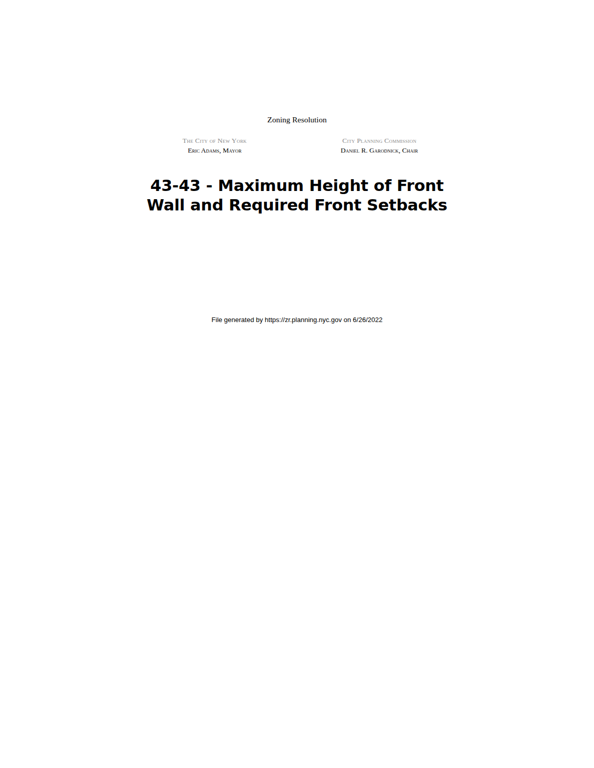Zoning Resolution
| The City of New York | City Planning Commission |
| Eric Adams, Mayor | Daniel R. Garodnick, Chair |
43-43 - Maximum Height of Front Wall and Required Front Setbacks
File generated by https://zr.planning.nyc.gov on 6/26/2022